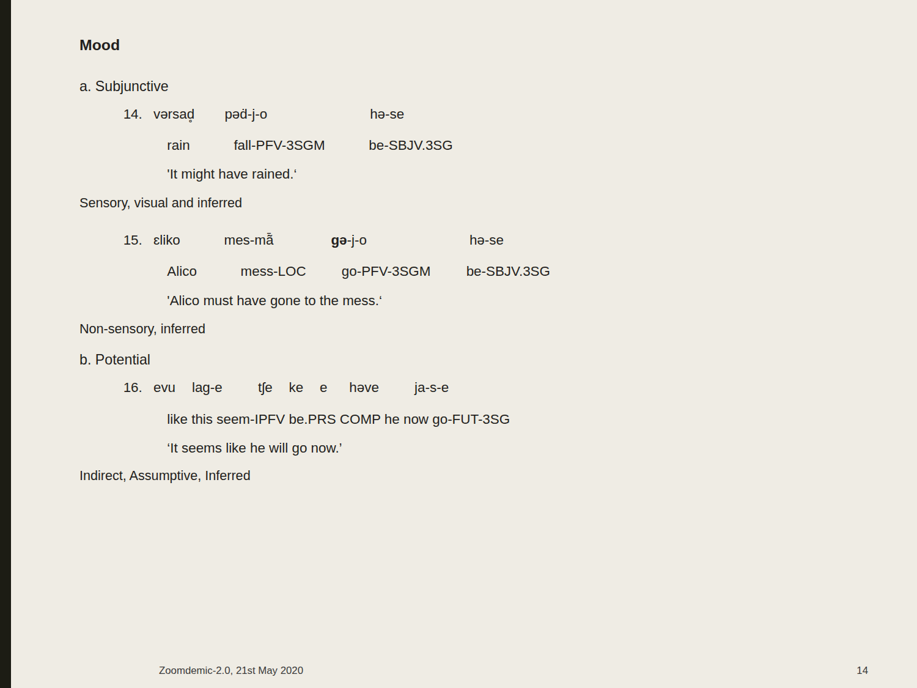Mood
a. Subjunctive
14. vərsad̥ pəḋ-j-o hə-se
rain fall-PFV-3SGM be-SBJV.3SG
'It might have rained.‘
Sensory, visual and inferred
15. ɛliko mes-mã̄ gə-j-o hə-se
Alico mess-LOC go-PFV-3SGM be-SBJV.3SG
'Alico must have gone to the mess.‘
Non-sensory, inferred
b. Potential
16. evu laɡ-e tʃe ke e həve ja-s-e
like this seem-IPFV be.PRS COMP he now go-FUT-3SG
‘It seems like he will go now.’
Indirect, Assumptive, Inferred
Zoomdemic-2.0, 21st May 2020 14